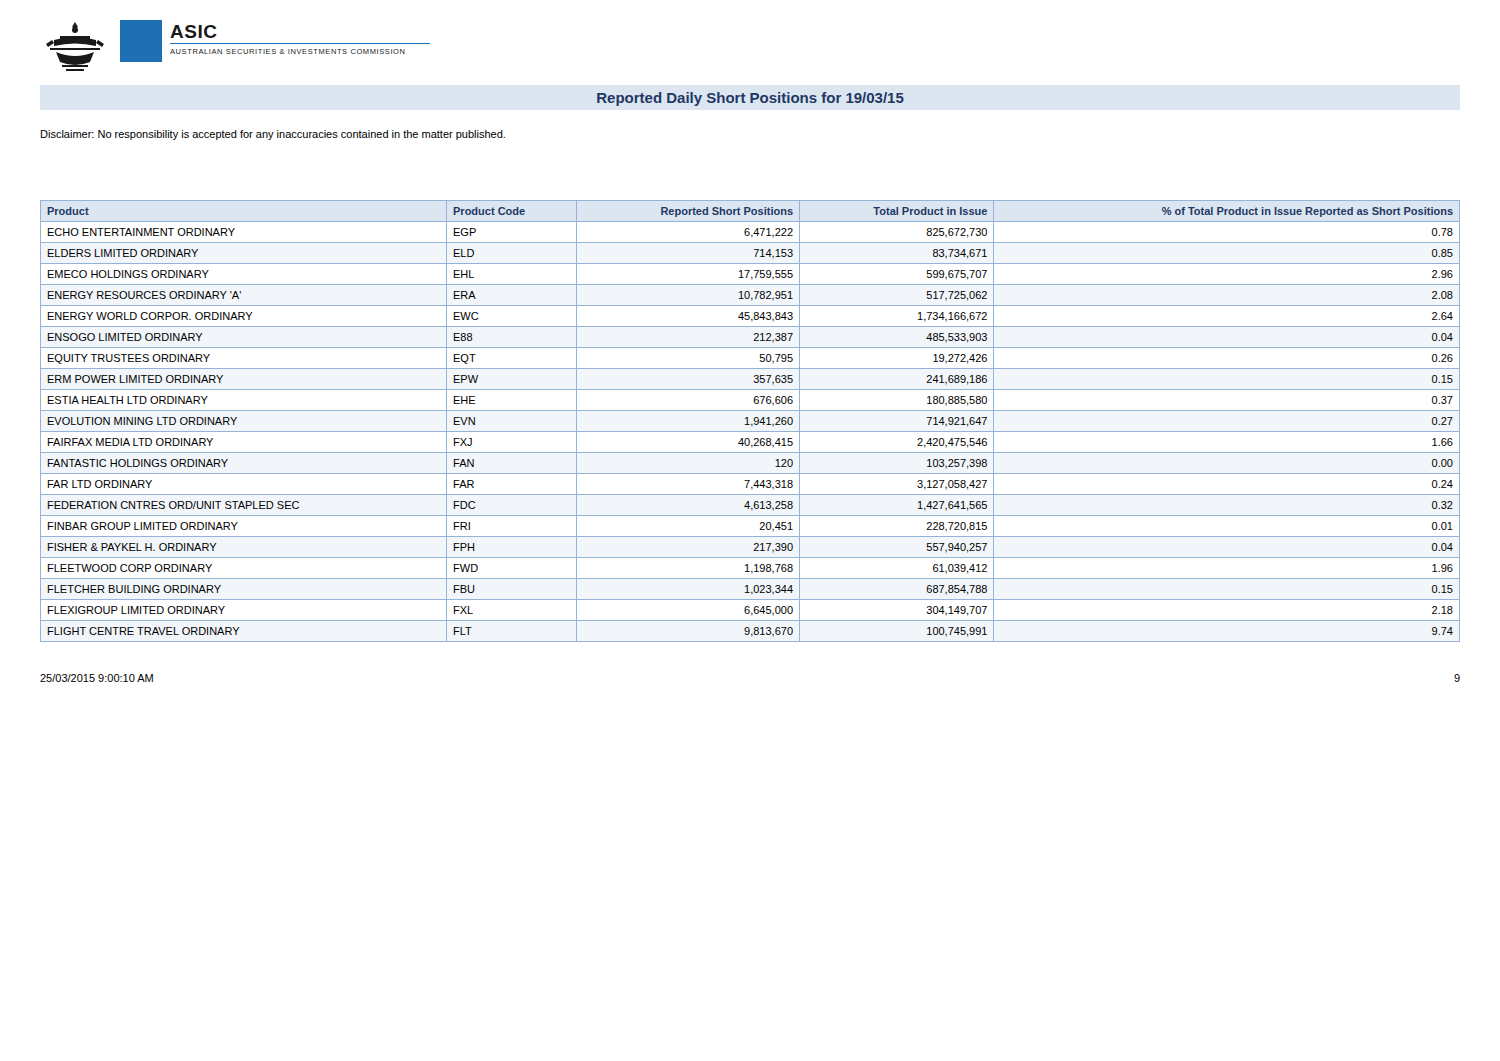ASIC
Australian Securities & Investments Commission
Reported Daily Short Positions for 19/03/15
Disclaimer: No responsibility is accepted for any inaccuracies contained in the matter published.
| Product | Product Code | Reported Short Positions | Total Product in Issue | % of Total Product in Issue Reported as Short Positions |
| --- | --- | --- | --- | --- |
| ECHO ENTERTAINMENT ORDINARY | EGP | 6,471,222 | 825,672,730 | 0.78 |
| ELDERS LIMITED ORDINARY | ELD | 714,153 | 83,734,671 | 0.85 |
| EMECO HOLDINGS ORDINARY | EHL | 17,759,555 | 599,675,707 | 2.96 |
| ENERGY RESOURCES ORDINARY 'A' | ERA | 10,782,951 | 517,725,062 | 2.08 |
| ENERGY WORLD CORPOR. ORDINARY | EWC | 45,843,843 | 1,734,166,672 | 2.64 |
| ENSOGO LIMITED ORDINARY | E88 | 212,387 | 485,533,903 | 0.04 |
| EQUITY TRUSTEES ORDINARY | EQT | 50,795 | 19,272,426 | 0.26 |
| ERM POWER LIMITED ORDINARY | EPW | 357,635 | 241,689,186 | 0.15 |
| ESTIA HEALTH LTD ORDINARY | EHE | 676,606 | 180,885,580 | 0.37 |
| EVOLUTION MINING LTD ORDINARY | EVN | 1,941,260 | 714,921,647 | 0.27 |
| FAIRFAX MEDIA LTD ORDINARY | FXJ | 40,268,415 | 2,420,475,546 | 1.66 |
| FANTASTIC HOLDINGS ORDINARY | FAN | 120 | 103,257,398 | 0.00 |
| FAR LTD ORDINARY | FAR | 7,443,318 | 3,127,058,427 | 0.24 |
| FEDERATION CNTRES ORD/UNIT STAPLED SEC | FDC | 4,613,258 | 1,427,641,565 | 0.32 |
| FINBAR GROUP LIMITED ORDINARY | FRI | 20,451 | 228,720,815 | 0.01 |
| FISHER & PAYKEL H. ORDINARY | FPH | 217,390 | 557,940,257 | 0.04 |
| FLEETWOOD CORP ORDINARY | FWD | 1,198,768 | 61,039,412 | 1.96 |
| FLETCHER BUILDING ORDINARY | FBU | 1,023,344 | 687,854,788 | 0.15 |
| FLEXIGROUP LIMITED ORDINARY | FXL | 6,645,000 | 304,149,707 | 2.18 |
| FLIGHT CENTRE TRAVEL ORDINARY | FLT | 9,813,670 | 100,745,991 | 9.74 |
25/03/2015 9:00:10 AM
9